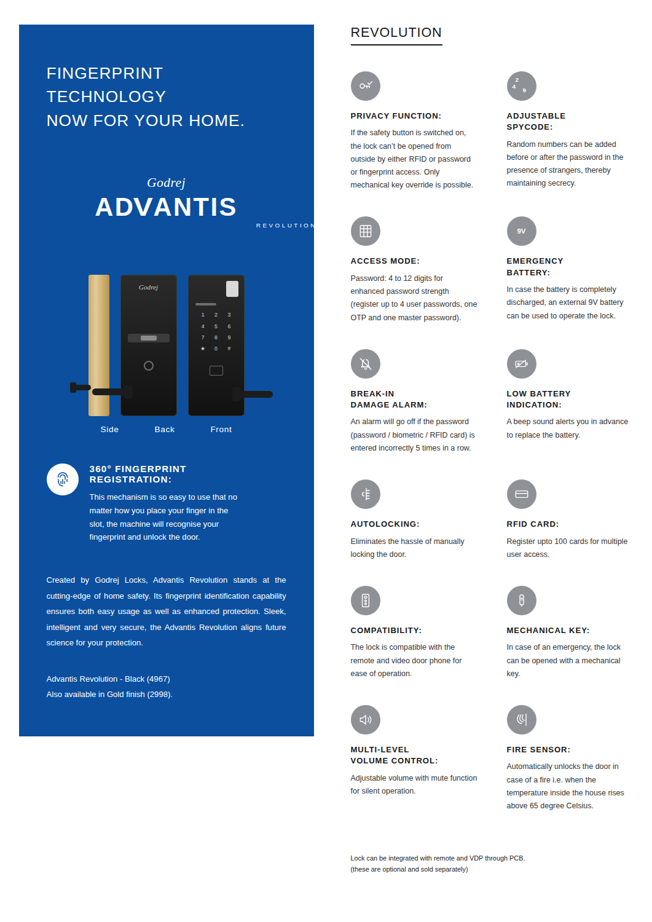Fingerprint technology
now for your home.
Godrej
ADVANTIS
REVOLUTION
Godrej
123 456 789 ★0#
Side Back Front
360° Fingerprint
Registration:
This mechanism is so easy to use that no matter how you place your finger in the slot, the machine will recognise your fingerprint and unlock the door.
Created by Godrej Locks, Advantis Revolution stands at the cutting-edge of home safety. Its fingerprint identification capability ensures both easy usage as well as enhanced protection. Sleek, intelligent and very secure, the Advantis Revolution aligns future science for your protection.
Advantis Revolution - Black (4967)
Also available in Gold finish (2998).
Revolution
Privacy Function:
If the safety button is switched on, the lock can’t be opened from outside by either RFID or password or fingerprint access. Only mechanical key override is possible.
2 4 9
Adjustable
Spycode:
Random numbers can be added before or after the password in the presence of strangers, thereby maintaining secrecy.
Access Mode:
Password: 4 to 12 digits for enhanced password strength (register up to 4 user passwords, one OTP and one master password).
9V
Emergency
Battery:
In case the battery is completely discharged, an external 9V battery can be used to operate the lock.
Break-in
Damage Alarm:
An alarm will go off if the password (password / biometric / RFID card) is entered incorrectly 5 times in a row.
Low Battery
Indication:
A beep sound alerts you in advance to replace the battery.
Autolocking:
Eliminates the hassle of manually locking the door.
RFID Card:
Register upto 100 cards for multiple user access.
Compatibility:
The lock is compatible with the remote and video door phone for ease of operation.
Mechanical Key:
In case of an emergency, the lock can be opened with a mechanical key.
Multi-level
Volume Control:
Adjustable volume with mute function for silent operation.
Fire Sensor:
Automatically unlocks the door in case of a fire i.e. when the temperature inside the house rises above 65 degree Celsius.
Lock can be integrated with remote and VDP through PCB.
(these are optional and sold separately)